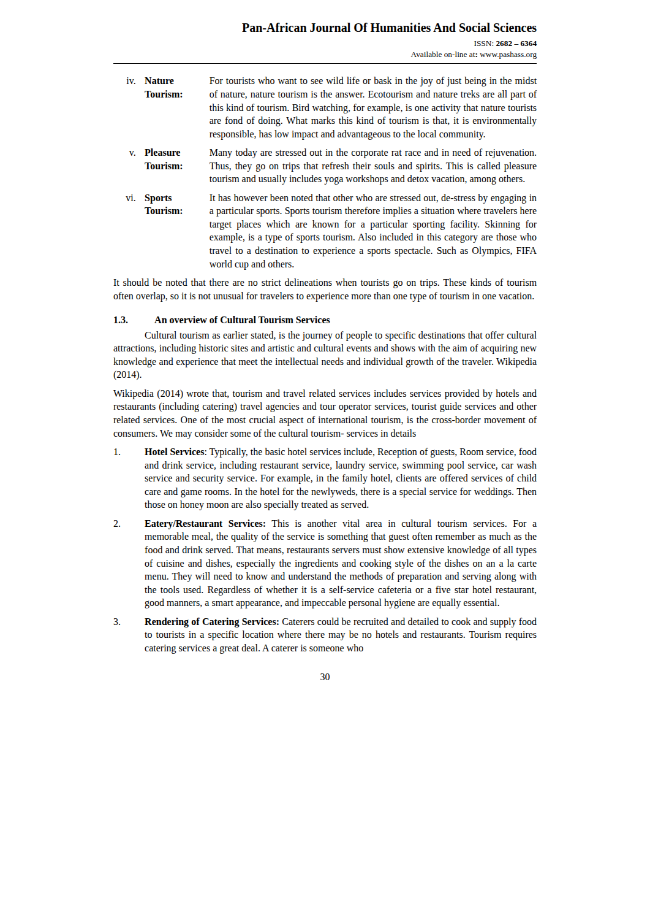Pan-African Journal Of Humanities And Social Sciences ISSN: 2682 – 6364 Available on-line at: www.pashass.org
iv. Nature Tourism: For tourists who want to see wild life or bask in the joy of just being in the midst of nature, nature tourism is the answer. Ecotourism and nature treks are all part of this kind of tourism. Bird watching, for example, is one activity that nature tourists are fond of doing. What marks this kind of tourism is that, it is environmentally responsible, has low impact and advantageous to the local community.
v. Pleasure Tourism: Many today are stressed out in the corporate rat race and in need of rejuvenation. Thus, they go on trips that refresh their souls and spirits. This is called pleasure tourism and usually includes yoga workshops and detox vacation, among others.
vi. Sports Tourism: It has however been noted that other who are stressed out, de-stress by engaging in a particular sports. Sports tourism therefore implies a situation where travelers here target places which are known for a particular sporting facility. Skinning for example, is a type of sports tourism. Also included in this category are those who travel to a destination to experience a sports spectacle. Such as Olympics, FIFA world cup and others.
It should be noted that there are no strict delineations when tourists go on trips. These kinds of tourism often overlap, so it is not unusual for travelers to experience more than one type of tourism in one vacation.
1.3. An overview of Cultural Tourism Services
Cultural tourism as earlier stated, is the journey of people to specific destinations that offer cultural attractions, including historic sites and artistic and cultural events and shows with the aim of acquiring new knowledge and experience that meet the intellectual needs and individual growth of the traveler. Wikipedia (2014).
Wikipedia (2014) wrote that, tourism and travel related services includes services provided by hotels and restaurants (including catering) travel agencies and tour operator services, tourist guide services and other related services. One of the most crucial aspect of international tourism, is the cross-border movement of consumers. We may consider some of the cultural tourism- services in details
1. Hotel Services: Typically, the basic hotel services include, Reception of guests, Room service, food and drink service, including restaurant service, laundry service, swimming pool service, car wash service and security service. For example, in the family hotel, clients are offered services of child care and game rooms. In the hotel for the newlyweds, there is a special service for weddings. Then those on honey moon are also specially treated as served.
2. Eatery/Restaurant Services: This is another vital area in cultural tourism services. For a memorable meal, the quality of the service is something that guest often remember as much as the food and drink served. That means, restaurants servers must show extensive knowledge of all types of cuisine and dishes, especially the ingredients and cooking style of the dishes on an a la carte menu. They will need to know and understand the methods of preparation and serving along with the tools used. Regardless of whether it is a self-service cafeteria or a five star hotel restaurant, good manners, a smart appearance, and impeccable personal hygiene are equally essential.
3. Rendering of Catering Services: Caterers could be recruited and detailed to cook and supply food to tourists in a specific location where there may be no hotels and restaurants. Tourism requires catering services a great deal. A caterer is someone who
30